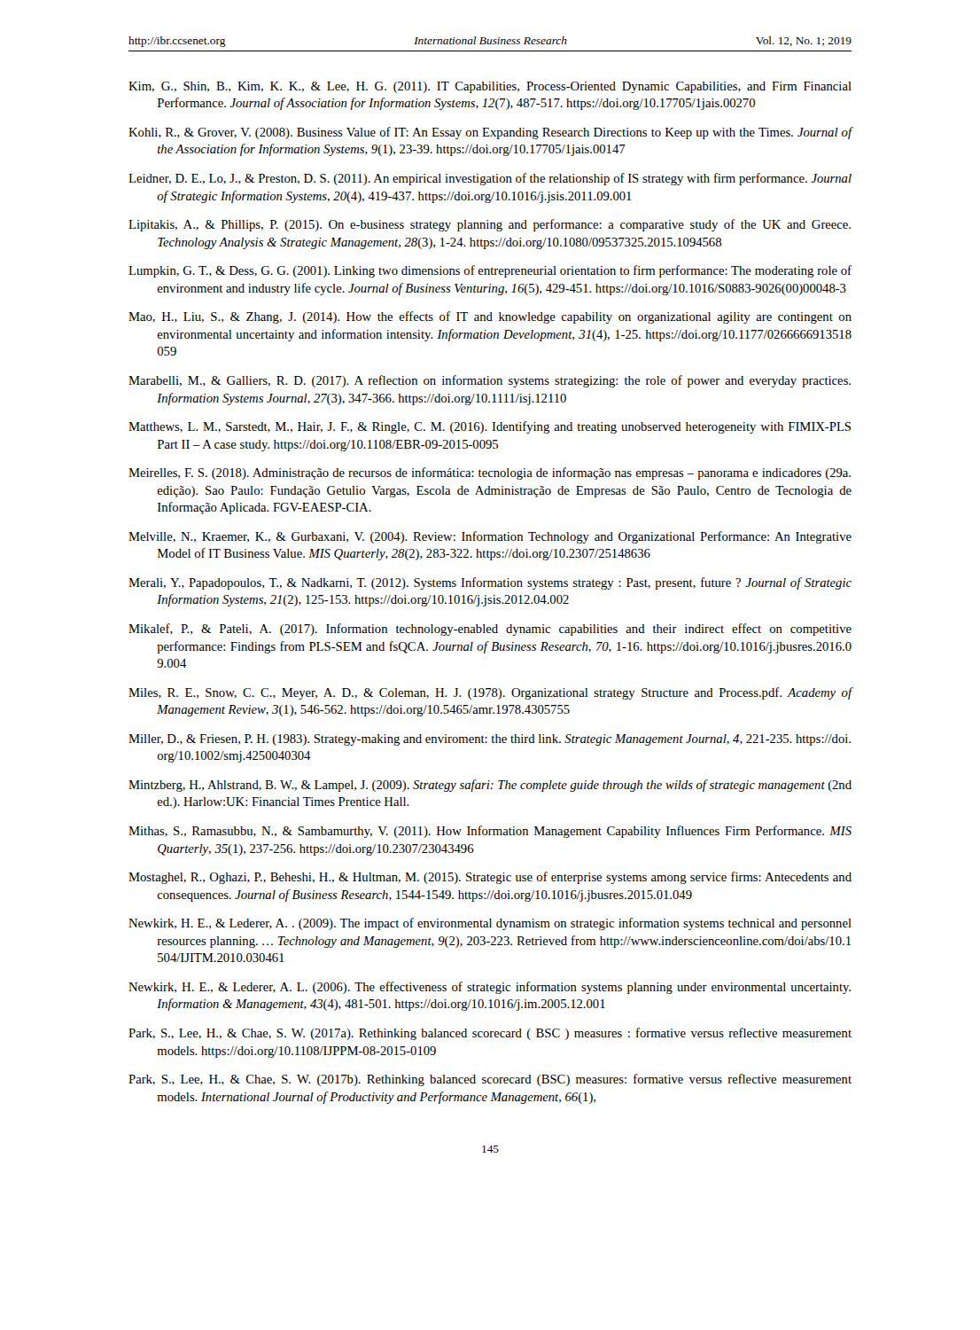http://ibr.ccsenet.org International Business Research Vol. 12, No. 1; 2019
Kim, G., Shin, B., Kim, K. K., & Lee, H. G. (2011). IT Capabilities, Process-Oriented Dynamic Capabilities, and Firm Financial Performance. Journal of Association for Information Systems, 12(7), 487-517. https://doi.org/10.17705/1jais.00270
Kohli, R., & Grover, V. (2008). Business Value of IT: An Essay on Expanding Research Directions to Keep up with the Times. Journal of the Association for Information Systems, 9(1), 23-39. https://doi.org/10.17705/1jais.00147
Leidner, D. E., Lo, J., & Preston, D. S. (2011). An empirical investigation of the relationship of IS strategy with firm performance. Journal of Strategic Information Systems, 20(4), 419-437. https://doi.org/10.1016/j.jsis.2011.09.001
Lipitakis, A., & Phillips, P. (2015). On e-business strategy planning and performance: a comparative study of the UK and Greece. Technology Analysis & Strategic Management, 28(3), 1-24. https://doi.org/10.1080/09537325.2015.1094568
Lumpkin, G. T., & Dess, G. G. (2001). Linking two dimensions of entrepreneurial orientation to firm performance: The moderating role of environment and industry life cycle. Journal of Business Venturing, 16(5), 429-451. https://doi.org/10.1016/S0883-9026(00)00048-3
Mao, H., Liu, S., & Zhang, J. (2014). How the effects of IT and knowledge capability on organizational agility are contingent on environmental uncertainty and information intensity. Information Development, 31(4), 1-25. https://doi.org/10.1177/0266666913518059
Marabelli, M., & Galliers, R. D. (2017). A reflection on information systems strategizing: the role of power and everyday practices. Information Systems Journal, 27(3), 347-366. https://doi.org/10.1111/isj.12110
Matthews, L. M., Sarstedt, M., Hair, J. F., & Ringle, C. M. (2016). Identifying and treating unobserved heterogeneity with FIMIX-PLS Part II – A case study. https://doi.org/10.1108/EBR-09-2015-0095
Meirelles, F. S. (2018). Administração de recursos de informática: tecnologia de informação nas empresas – panorama e indicadores (29a. edição). Sao Paulo: Fundação Getulio Vargas, Escola de Administração de Empresas de São Paulo, Centro de Tecnologia de Informação Aplicada. FGV-EAESP-CIA.
Melville, N., Kraemer, K., & Gurbaxani, V. (2004). Review: Information Technology and Organizational Performance: An Integrative Model of IT Business Value. MIS Quarterly, 28(2), 283-322. https://doi.org/10.2307/25148636
Merali, Y., Papadopoulos, T., & Nadkarni, T. (2012). Systems Information systems strategy : Past, present, future ? Journal of Strategic Information Systems, 21(2), 125-153. https://doi.org/10.1016/j.jsis.2012.04.002
Mikalef, P., & Pateli, A. (2017). Information technology-enabled dynamic capabilities and their indirect effect on competitive performance: Findings from PLS-SEM and fsQCA. Journal of Business Research, 70, 1-16. https://doi.org/10.1016/j.jbusres.2016.09.004
Miles, R. E., Snow, C. C., Meyer, A. D., & Coleman, H. J. (1978). Organizational strategy Structure and Process.pdf. Academy of Management Review, 3(1), 546-562. https://doi.org/10.5465/amr.1978.4305755
Miller, D., & Friesen, P. H. (1983). Strategy-making and enviroment: the third link. Strategic Management Journal, 4, 221-235. https://doi.org/10.1002/smj.4250040304
Mintzberg, H., Ahlstrand, B. W., & Lampel, J. (2009). Strategy safari: The complete guide through the wilds of strategic management (2nd ed.). Harlow:UK: Financial Times Prentice Hall.
Mithas, S., Ramasubbu, N., & Sambamurthy, V. (2011). How Information Management Capability Influences Firm Performance. MIS Quarterly, 35(1), 237-256. https://doi.org/10.2307/23043496
Mostaghel, R., Oghazi, P., Beheshi, H., & Hultman, M. (2015). Strategic use of enterprise systems among service firms: Antecedents and consequences. Journal of Business Research, 1544-1549. https://doi.org/10.1016/j.jbusres.2015.01.049
Newkirk, H. E., & Lederer, A. . (2009). The impact of environmental dynamism on strategic information systems technical and personnel resources planning. … Technology and Management, 9(2), 203-223. Retrieved from http://www.inderscienceonline.com/doi/abs/10.1504/IJITM.2010.030461
Newkirk, H. E., & Lederer, A. L. (2006). The effectiveness of strategic information systems planning under environmental uncertainty. Information & Management, 43(4), 481-501. https://doi.org/10.1016/j.im.2005.12.001
Park, S., Lee, H., & Chae, S. W. (2017a). Rethinking balanced scorecard ( BSC ) measures : formative versus reflective measurement models. https://doi.org/10.1108/IJPPM-08-2015-0109
Park, S., Lee, H., & Chae, S. W. (2017b). Rethinking balanced scorecard (BSC) measures: formative versus reflective measurement models. International Journal of Productivity and Performance Management, 66(1),
145